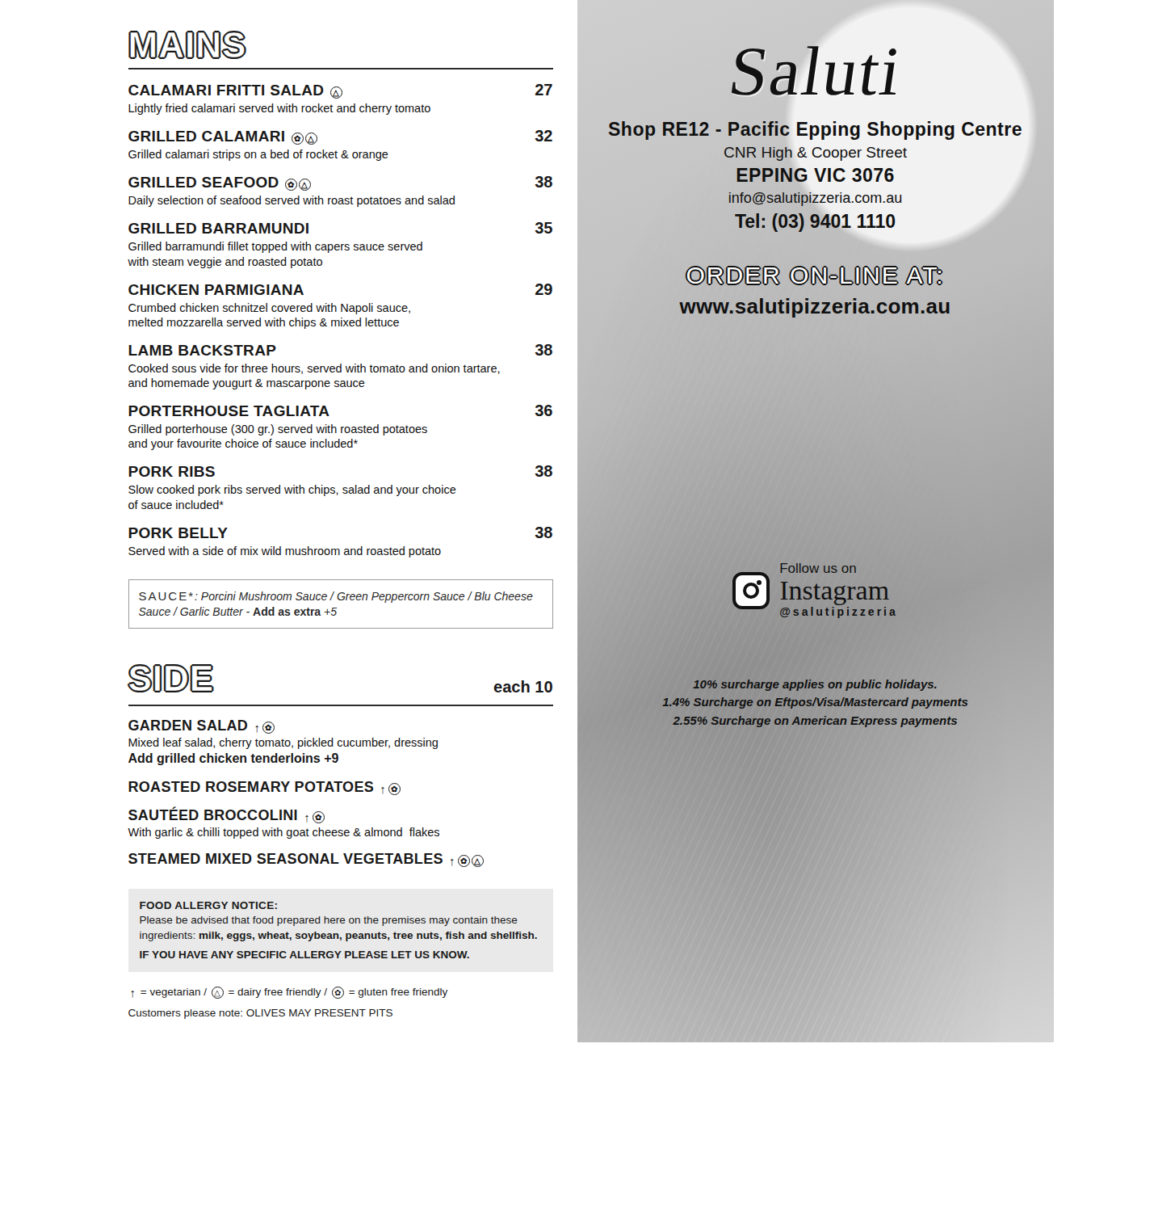Mains
Calamari Fritti Salad △ 27
Lightly fried calamari served with rocket and cherry tomato
Grilled Calamari ✿△ 32
Grilled calamari strips on a bed of rocket & orange
Grilled Seafood ✿△ 38
Daily selection of seafood served with roast potatoes and salad
Grilled Barramundi 35
Grilled barramundi fillet topped with capers sauce served
with steam veggie and roasted potato
Chicken Parmigiana 29
Crumbed chicken schnitzel covered with Napoli sauce,
melted mozzarella served with chips & mixed lettuce
Lamb Backstrap 38
Cooked sous vide for three hours, served with tomato and onion tartare,
and homemade yougurt & mascarpone sauce
Porterhouse Tagliata 36
Grilled porterhouse (300 gr.) served with roasted potatoes
and your favourite choice of sauce included*
Pork Ribs 38
Slow cooked pork ribs served with chips, salad and your choice
of sauce included*
Pork Belly 38
Served with a side of mix wild mushroom and roasted potato
SAUCE*: Porcini Mushroom Sauce / Green Peppercorn Sauce / Blu Cheese Sauce / Garlic Butter - Add as extra +5
Side
each 10
Garden Salad ↑✿
Mixed leaf salad, cherry tomato, pickled cucumber, dressing
Add grilled chicken tenderloins +9
Roasted Rosemary Potatoes ↑✿
Sautéed Broccolini ↑✿
With garlic & chilli topped with goat cheese & almond flakes
Steamed Mixed Seasonal Vegetables ↑✿△
FOOD ALLERGY NOTICE:
Please be advised that food prepared here on the premises may contain these ingredients: milk, eggs, wheat, soybean, peanuts, tree nuts, fish and shellfish. IF YOU HAVE ANY SPECIFIC ALLERGY PLEASE LET US KNOW.
↑ = vegetarian / △ = dairy free friendly / ✿ = gluten free friendly Customers please note: OLIVES MAY PRESENT PITS
Saluti
Shop RE12 - Pacific Epping Shopping Centre
CNR High & Cooper Street
EPPING VIC 3076
info@salutipizzeria.com.au
Tel: (03) 9401 1110
ORDER ON-LINE AT:
www.salutipizzeria.com.au
Follow us on
Instagram
@salutipizzeria
10% surcharge applies on public holidays.
1.4% Surcharge on Eftpos/Visa/Mastercard payments
2.55% Surcharge on American Express payments